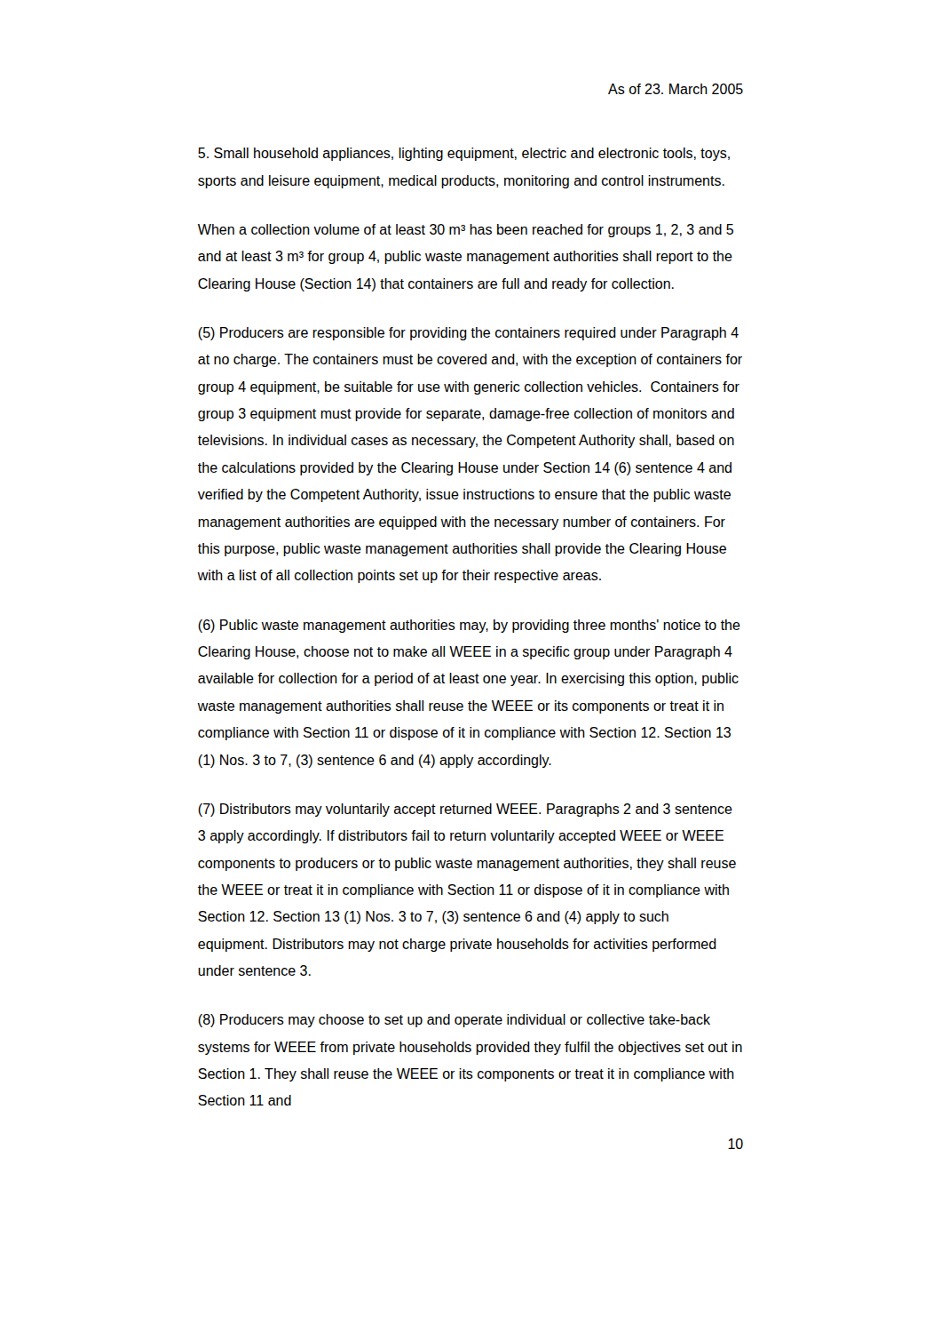As of 23. March 2005
5. Small household appliances, lighting equipment, electric and electronic tools, toys, sports and leisure equipment, medical products, monitoring and control instruments.
When a collection volume of at least 30 m³ has been reached for groups 1, 2, 3 and 5 and at least 3 m³ for group 4, public waste management authorities shall report to the Clearing House (Section 14) that containers are full and ready for collection.
(5) Producers are responsible for providing the containers required under Paragraph 4 at no charge. The containers must be covered and, with the exception of containers for group 4 equipment, be suitable for use with generic collection vehicles. Containers for group 3 equipment must provide for separate, damage-free collection of monitors and televisions. In individual cases as necessary, the Competent Authority shall, based on the calculations provided by the Clearing House under Section 14 (6) sentence 4 and verified by the Competent Authority, issue instructions to ensure that the public waste management authorities are equipped with the necessary number of containers. For this purpose, public waste management authorities shall provide the Clearing House with a list of all collection points set up for their respective areas.
(6) Public waste management authorities may, by providing three months' notice to the Clearing House, choose not to make all WEEE in a specific group under Paragraph 4 available for collection for a period of at least one year. In exercising this option, public waste management authorities shall reuse the WEEE or its components or treat it in compliance with Section 11 or dispose of it in compliance with Section 12. Section 13 (1) Nos. 3 to 7, (3) sentence 6 and (4) apply accordingly.
(7) Distributors may voluntarily accept returned WEEE. Paragraphs 2 and 3 sentence 3 apply accordingly. If distributors fail to return voluntarily accepted WEEE or WEEE components to producers or to public waste management authorities, they shall reuse the WEEE or treat it in compliance with Section 11 or dispose of it in compliance with Section 12. Section 13 (1) Nos. 3 to 7, (3) sentence 6 and (4) apply to such equipment. Distributors may not charge private households for activities performed under sentence 3.
(8) Producers may choose to set up and operate individual or collective take-back systems for WEEE from private households provided they fulfil the objectives set out in Section 1. They shall reuse the WEEE or its components or treat it in compliance with Section 11 and
10